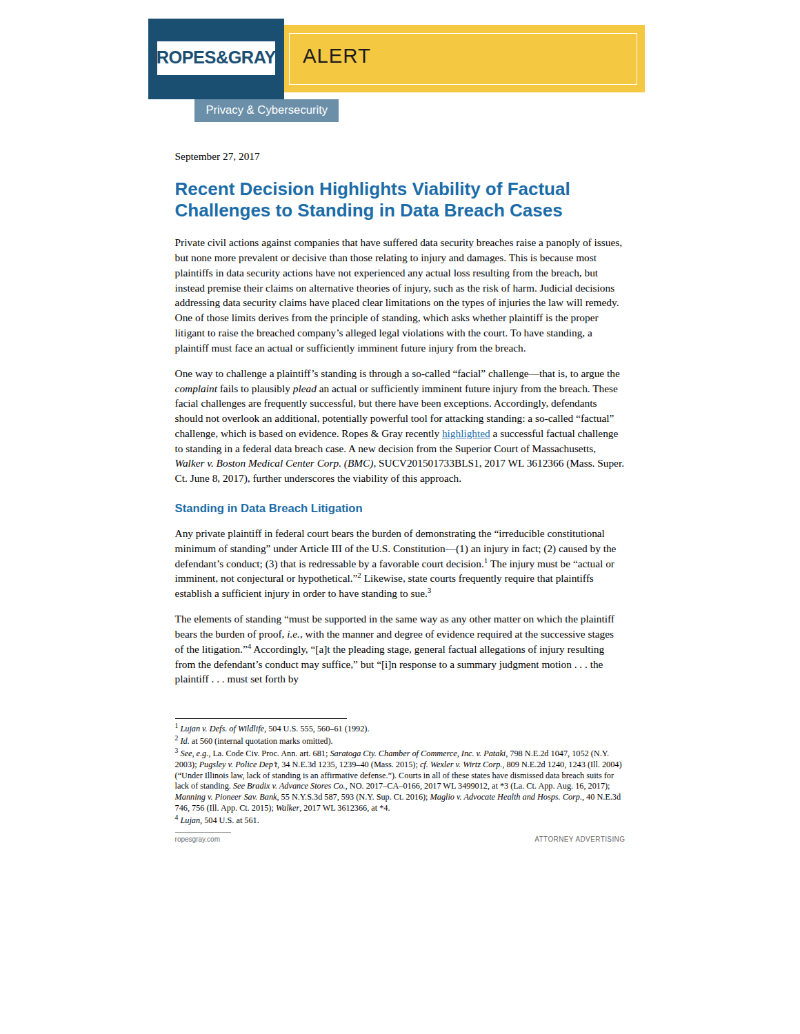ROPES&GRAY
ALERT
Privacy & Cybersecurity
September 27, 2017
Recent Decision Highlights Viability of Factual Challenges to Standing in Data Breach Cases
Private civil actions against companies that have suffered data security breaches raise a panoply of issues, but none more prevalent or decisive than those relating to injury and damages. This is because most plaintiffs in data security actions have not experienced any actual loss resulting from the breach, but instead premise their claims on alternative theories of injury, such as the risk of harm. Judicial decisions addressing data security claims have placed clear limitations on the types of injuries the law will remedy. One of those limits derives from the principle of standing, which asks whether plaintiff is the proper litigant to raise the breached company’s alleged legal violations with the court. To have standing, a plaintiff must face an actual or sufficiently imminent future injury from the breach.
One way to challenge a plaintiff’s standing is through a so-called “facial” challenge—that is, to argue the complaint fails to plausibly plead an actual or sufficiently imminent future injury from the breach. These facial challenges are frequently successful, but there have been exceptions. Accordingly, defendants should not overlook an additional, potentially powerful tool for attacking standing: a so-called “factual” challenge, which is based on evidence. Ropes & Gray recently highlighted a successful factual challenge to standing in a federal data breach case. A new decision from the Superior Court of Massachusetts, Walker v. Boston Medical Center Corp. (BMC), SUCV201501733BLS1, 2017 WL 3612366 (Mass. Super. Ct. June 8, 2017), further underscores the viability of this approach.
Standing in Data Breach Litigation
Any private plaintiff in federal court bears the burden of demonstrating the “irreducible constitutional minimum of standing” under Article III of the U.S. Constitution—(1) an injury in fact; (2) caused by the defendant’s conduct; (3) that is redressable by a favorable court decision.1 The injury must be “actual or imminent, not conjectural or hypothetical.”2 Likewise, state courts frequently require that plaintiffs establish a sufficient injury in order to have standing to sue.3
The elements of standing “must be supported in the same way as any other matter on which the plaintiff bears the burden of proof, i.e., with the manner and degree of evidence required at the successive stages of the litigation.”4 Accordingly, “[a]t the pleading stage, general factual allegations of injury resulting from the defendant’s conduct may suffice,” but “[i]n response to a summary judgment motion . . . the plaintiff . . . must set forth by
1 Lujan v. Defs. of Wildlife, 504 U.S. 555, 560–61 (1992).
2 Id. at 560 (internal quotation marks omitted).
3 See, e.g., La. Code Civ. Proc. Ann. art. 681; Saratoga Cty. Chamber of Commerce, Inc. v. Pataki, 798 N.E.2d 1047, 1052 (N.Y. 2003); Pugsley v. Police Dep’t, 34 N.E.3d 1235, 1239–40 (Mass. 2015); cf. Wexler v. Wirtz Corp., 809 N.E.2d 1240, 1243 (Ill. 2004) (“Under Illinois law, lack of standing is an affirmative defense.”). Courts in all of these states have dismissed data breach suits for lack of standing. See Bradix v. Advance Stores Co., NO. 2017–CA–0166, 2017 WL 3499012, at *3 (La. Ct. App. Aug. 16, 2017); Manning v. Pioneer Sav. Bank, 55 N.Y.S.3d 587, 593 (N.Y. Sup. Ct. 2016); Maglio v. Advocate Health and Hosps. Corp., 40 N.E.3d 746, 756 (Ill. App. Ct. 2015); Walker, 2017 WL 3612366, at *4.
4 Lujan, 504 U.S. at 561.
ropesgray.com
ATTORNEY ADVERTISING